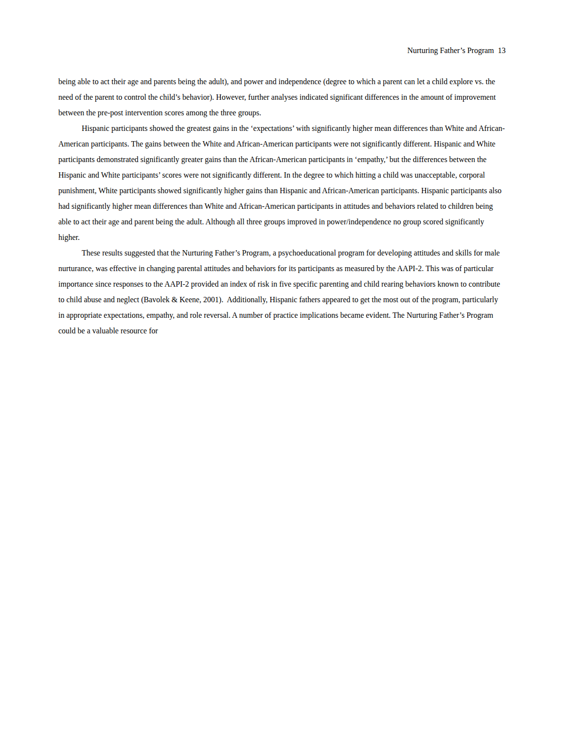Nurturing Father’s Program 13
being able to act their age and parents being the adult), and power and independence (degree to which a parent can let a child explore vs. the need of the parent to control the child’s behavior). However, further analyses indicated significant differences in the amount of improvement between the pre-post intervention scores among the three groups.
Hispanic participants showed the greatest gains in the ‘expectations’ with significantly higher mean differences than White and African-American participants. The gains between the White and African-American participants were not significantly different. Hispanic and White participants demonstrated significantly greater gains than the African-American participants in ‘empathy,’ but the differences between the Hispanic and White participants’ scores were not significantly different. In the degree to which hitting a child was unacceptable, corporal punishment, White participants showed significantly higher gains than Hispanic and African-American participants. Hispanic participants also had significantly higher mean differences than White and African-American participants in attitudes and behaviors related to children being able to act their age and parent being the adult. Although all three groups improved in power/independence no group scored significantly higher.
These results suggested that the Nurturing Father’s Program, a psychoeducational program for developing attitudes and skills for male nurturance, was effective in changing parental attitudes and behaviors for its participants as measured by the AAPI-2. This was of particular importance since responses to the AAPI-2 provided an index of risk in five specific parenting and child rearing behaviors known to contribute to child abuse and neglect (Bavolek & Keene, 2001). Additionally, Hispanic fathers appeared to get the most out of the program, particularly in appropriate expectations, empathy, and role reversal. A number of practice implications became evident. The Nurturing Father’s Program could be a valuable resource for